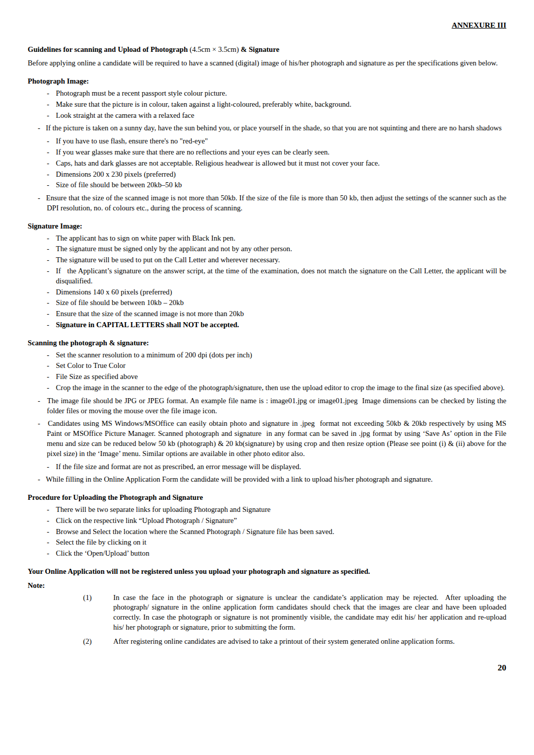ANNEXURE III
Guidelines for scanning and Upload of Photograph (4.5cm × 3.5cm) & Signature
Before applying online a candidate will be required to have a scanned (digital) image of his/her photograph and signature as per the specifications given below.
Photograph Image:
Photograph must be a recent passport style colour picture.
Make sure that the picture is in colour, taken against a light-coloured, preferably white, background.
Look straight at the camera with a relaxed face
If the picture is taken on a sunny day, have the sun behind you, or place yourself in the shade, so that you are not squinting and there are no harsh shadows
If you have to use flash, ensure there's no "red-eye"
If you wear glasses make sure that there are no reflections and your eyes can be clearly seen.
Caps, hats and dark glasses are not acceptable. Religious headwear is allowed but it must not cover your face.
Dimensions 200 x 230 pixels (preferred)
Size of file should be between 20kb–50 kb
Ensure that the size of the scanned image is not more than 50kb. If the size of the file is more than 50 kb, then adjust the settings of the scanner such as the DPI resolution, no. of colours etc., during the process of scanning.
Signature Image:
The applicant has to sign on white paper with Black Ink pen.
The signature must be signed only by the applicant and not by any other person.
The signature will be used to put on the Call Letter and wherever necessary.
If the Applicant’s signature on the answer script, at the time of the examination, does not match the signature on the Call Letter, the applicant will be disqualified.
Dimensions 140 x 60 pixels (preferred)
Size of file should be between 10kb – 20kb
Ensure that the size of the scanned image is not more than 20kb
Signature in CAPITAL LETTERS shall NOT be accepted.
Scanning the photograph & signature:
Set the scanner resolution to a minimum of 200 dpi (dots per inch)
Set Color to True Color
File Size as specified above
Crop the image in the scanner to the edge of the photograph/signature, then use the upload editor to crop the image to the final size (as specified above).
The image file should be JPG or JPEG format. An example file name is : image01.jpg or image01.jpeg Image dimensions can be checked by listing the folder files or moving the mouse over the file image icon.
Candidates using MS Windows/MSOffice can easily obtain photo and signature in .jpeg format not exceeding 50kb & 20kb respectively by using MS Paint or MSOffice Picture Manager. Scanned photograph and signature in any format can be saved in .jpg format by using ‘Save As’ option in the File menu and size can be reduced below 50 kb (photograph) & 20 kb(signature) by using crop and then resize option (Please see point (i) & (ii) above for the pixel size) in the ‘Image’ menu. Similar options are available in other photo editor also.
If the file size and format are not as prescribed, an error message will be displayed.
While filling in the Online Application Form the candidate will be provided with a link to upload his/her photograph and signature.
Procedure for Uploading the Photograph and Signature
There will be two separate links for uploading Photograph and Signature
Click on the respective link “Upload Photograph / Signature”
Browse and Select the location where the Scanned Photograph / Signature file has been saved.
Select the file by clicking on it
Click the ‘Open/Upload’ button
Your Online Application will not be registered unless you upload your photograph and signature as specified.
Note:
(1) In case the face in the photograph or signature is unclear the candidate’s application may be rejected. After uploading the photograph/ signature in the online application form candidates should check that the images are clear and have been uploaded correctly. In case the photograph or signature is not prominently visible, the candidate may edit his/ her application and re-upload his/ her photograph or signature, prior to submitting the form.
(2) After registering online candidates are advised to take a printout of their system generated online application forms.
20